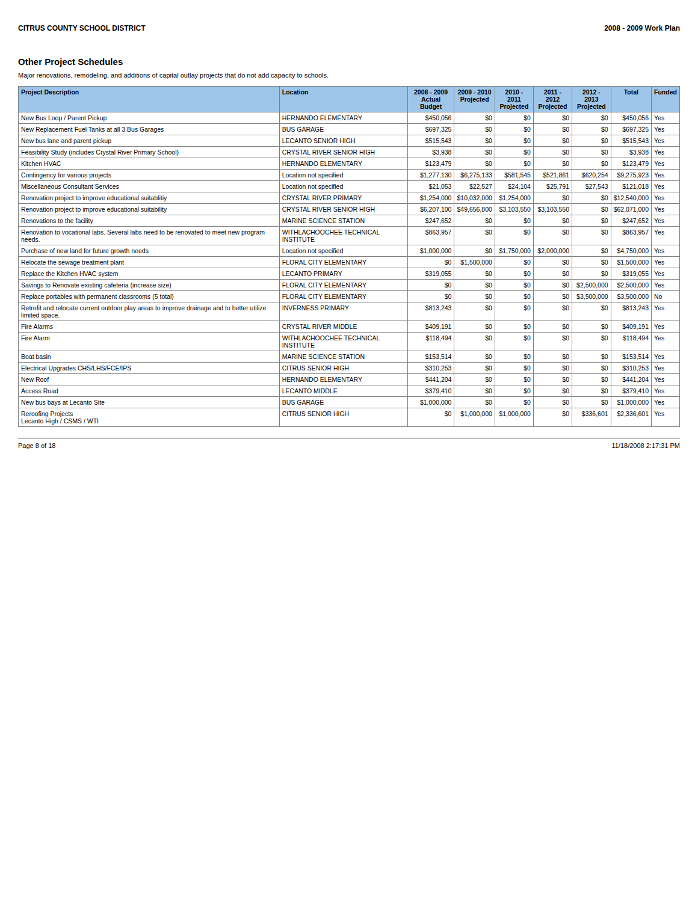CITRUS COUNTY SCHOOL DISTRICT
2008 - 2009 Work Plan
Other Project Schedules
Major renovations, remodeling, and additions of capital outlay projects that do not add capacity to schools.
| Project Description | Location | 2008 - 2009 Actual Budget | 2009 - 2010 Projected | 2010 - 2011 Projected | 2011 - 2012 Projected | 2012 - 2013 Projected | Total | Funded |
| --- | --- | --- | --- | --- | --- | --- | --- | --- |
| New Bus Loop / Parent Pickup | HERNANDO ELEMENTARY | $450,056 | $0 | $0 | $0 | $0 | $450,056 | Yes |
| New Replacement Fuel Tanks at all 3 Bus Garages | BUS GARAGE | $697,325 | $0 | $0 | $0 | $0 | $697,325 | Yes |
| New bus lane and parent pickup | LECANTO SENIOR HIGH | $515,543 | $0 | $0 | $0 | $0 | $515,543 | Yes |
| Feasibility Study (includes Crystal River Primary School) | CRYSTAL RIVER SENIOR HIGH | $3,938 | $0 | $0 | $0 | $0 | $3,938 | Yes |
| Kitchen HVAC | HERNANDO ELEMENTARY | $123,479 | $0 | $0 | $0 | $0 | $123,479 | Yes |
| Contingency for various projects | Location not specified | $1,277,130 | $6,275,133 | $581,545 | $521,861 | $620,254 | $9,275,923 | Yes |
| Miscellaneous Consultant Services | Location not specified | $21,053 | $22,527 | $24,104 | $25,791 | $27,543 | $121,018 | Yes |
| Renovation project to improve educational suitablitiy | CRYSTAL RIVER PRIMARY | $1,254,000 | $10,032,000 | $1,254,000 | $0 | $0 | $12,540,000 | Yes |
| Renovation project to improve educational suitability | CRYSTAL RIVER SENIOR HIGH | $6,207,100 | $49,656,800 | $3,103,550 | $3,103,550 | $0 | $62,071,000 | Yes |
| Renovations to the facility | MARINE SCIENCE STATION | $247,652 | $0 | $0 | $0 | $0 | $247,652 | Yes |
| Renovation to vocational labs. Several labs need to be renovated to meet new program needs. | WITHLACHOOCHEE TECHNICAL INSTITUTE | $863,957 | $0 | $0 | $0 | $0 | $863,957 | Yes |
| Purchase of new land for future growth needs | Location not specified | $1,000,000 | $0 | $1,750,000 | $2,000,000 | $0 | $4,750,000 | Yes |
| Relocate the sewage treatment plant | FLORAL CITY ELEMENTARY | $0 | $1,500,000 | $0 | $0 | $0 | $1,500,000 | Yes |
| Replace the Kitchen HVAC system | LECANTO PRIMARY | $319,055 | $0 | $0 | $0 | $0 | $319,055 | Yes |
| Savings to Renovate existing cafeteria (increase size) | FLORAL CITY ELEMENTARY | $0 | $0 | $0 | $0 | $2,500,000 | $2,500,000 | Yes |
| Replace portables with permanent classrooms (5 total) | FLORAL CITY ELEMENTARY | $0 | $0 | $0 | $0 | $3,500,000 | $3,500,000 | No |
| Retrofit and relocate current outdoor play areas to improve drainage and to better utilize limited space. | INVERNESS PRIMARY | $813,243 | $0 | $0 | $0 | $0 | $813,243 | Yes |
| Fire Alarms | CRYSTAL RIVER MIDDLE | $409,191 | $0 | $0 | $0 | $0 | $409,191 | Yes |
| Fire Alarm | WITHLACHOOCHEE TECHNICAL INSTITUTE | $118,494 | $0 | $0 | $0 | $0 | $118,494 | Yes |
| Boat basin | MARINE SCIENCE STATION | $153,514 | $0 | $0 | $0 | $0 | $153,514 | Yes |
| Electrical Upgrades CHS/LHS/FCE/IPS | CITRUS SENIOR HIGH | $310,253 | $0 | $0 | $0 | $0 | $310,253 | Yes |
| New Roof | HERNANDO ELEMENTARY | $441,204 | $0 | $0 | $0 | $0 | $441,204 | Yes |
| Access Road | LECANTO MIDDLE | $379,410 | $0 | $0 | $0 | $0 | $379,410 | Yes |
| New bus bays at Lecanto Site | BUS GARAGE | $1,000,000 | $0 | $0 | $0 | $0 | $1,000,000 | Yes |
| Reroofing Projects Lecanto High / CSMS / WTI | CITRUS SENIOR HIGH | $0 | $1,000,000 | $1,000,000 | $0 | $336,601 | $2,336,601 | Yes |
Page 8 of 18
11/18/2008 2:17:31 PM